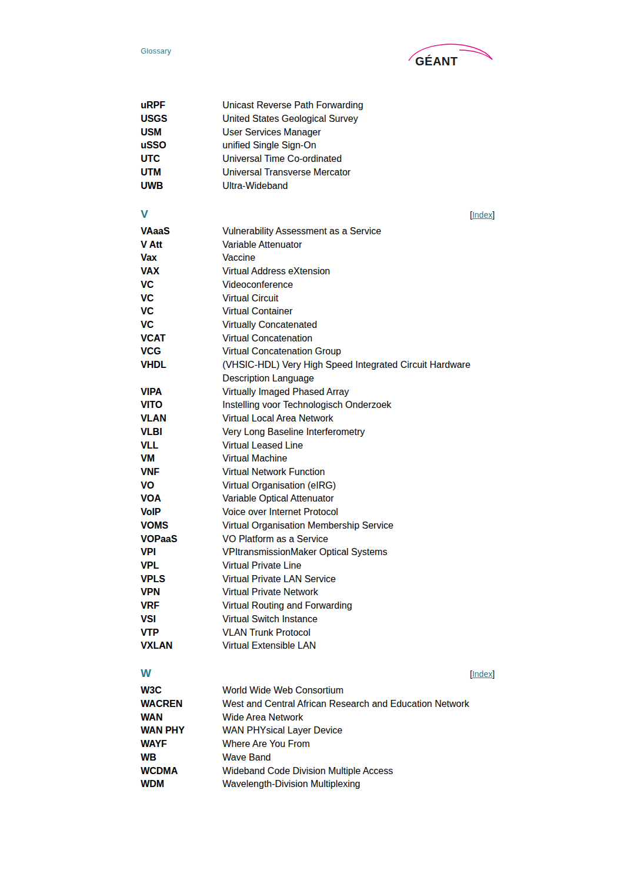Glossary
GÉANT
uRPF
Unicast Reverse Path Forwarding
USGS
United States Geological Survey
USM
User Services Manager
uSSO
unified Single Sign-On
UTC
Universal Time Co-ordinated
UTM
Universal Transverse Mercator
UWB
Ultra-Wideband
V [Index]
VAaaS
Vulnerability Assessment as a Service
V Att
Variable Attenuator
Vax
Vaccine
VAX
Virtual Address eXtension
VC
Videoconference
VC
Virtual Circuit
VC
Virtual Container
VC
Virtually Concatenated
VCAT
Virtual Concatenation
VCG
Virtual Concatenation Group
VHDL
(VHSIC-HDL) Very High Speed Integrated Circuit Hardware Description Language
VIPA
Virtually Imaged Phased Array
VITO
Instelling voor Technologisch Onderzoek
VLAN
Virtual Local Area Network
VLBI
Very Long Baseline Interferometry
VLL
Virtual Leased Line
VM
Virtual Machine
VNF
Virtual Network Function
VO
Virtual Organisation (eIRG)
VOA
Variable Optical Attenuator
VoIP
Voice over Internet Protocol
VOMS
Virtual Organisation Membership Service
VOPaaS
VO Platform as a Service
VPI
VPItransmissionMaker Optical Systems
VPL
Virtual Private Line
VPLS
Virtual Private LAN Service
VPN
Virtual Private Network
VRF
Virtual Routing and Forwarding
VSI
Virtual Switch Instance
VTP
VLAN Trunk Protocol
VXLAN
Virtual Extensible LAN
W [Index]
W3C
World Wide Web Consortium
WACREN
West and Central African Research and Education Network
WAN
Wide Area Network
WAN PHY
WAN PHYsical Layer Device
WAYF
Where Are You From
WB
Wave Band
WCDMA
Wideband Code Division Multiple Access
WDM
Wavelength-Division Multiplexing